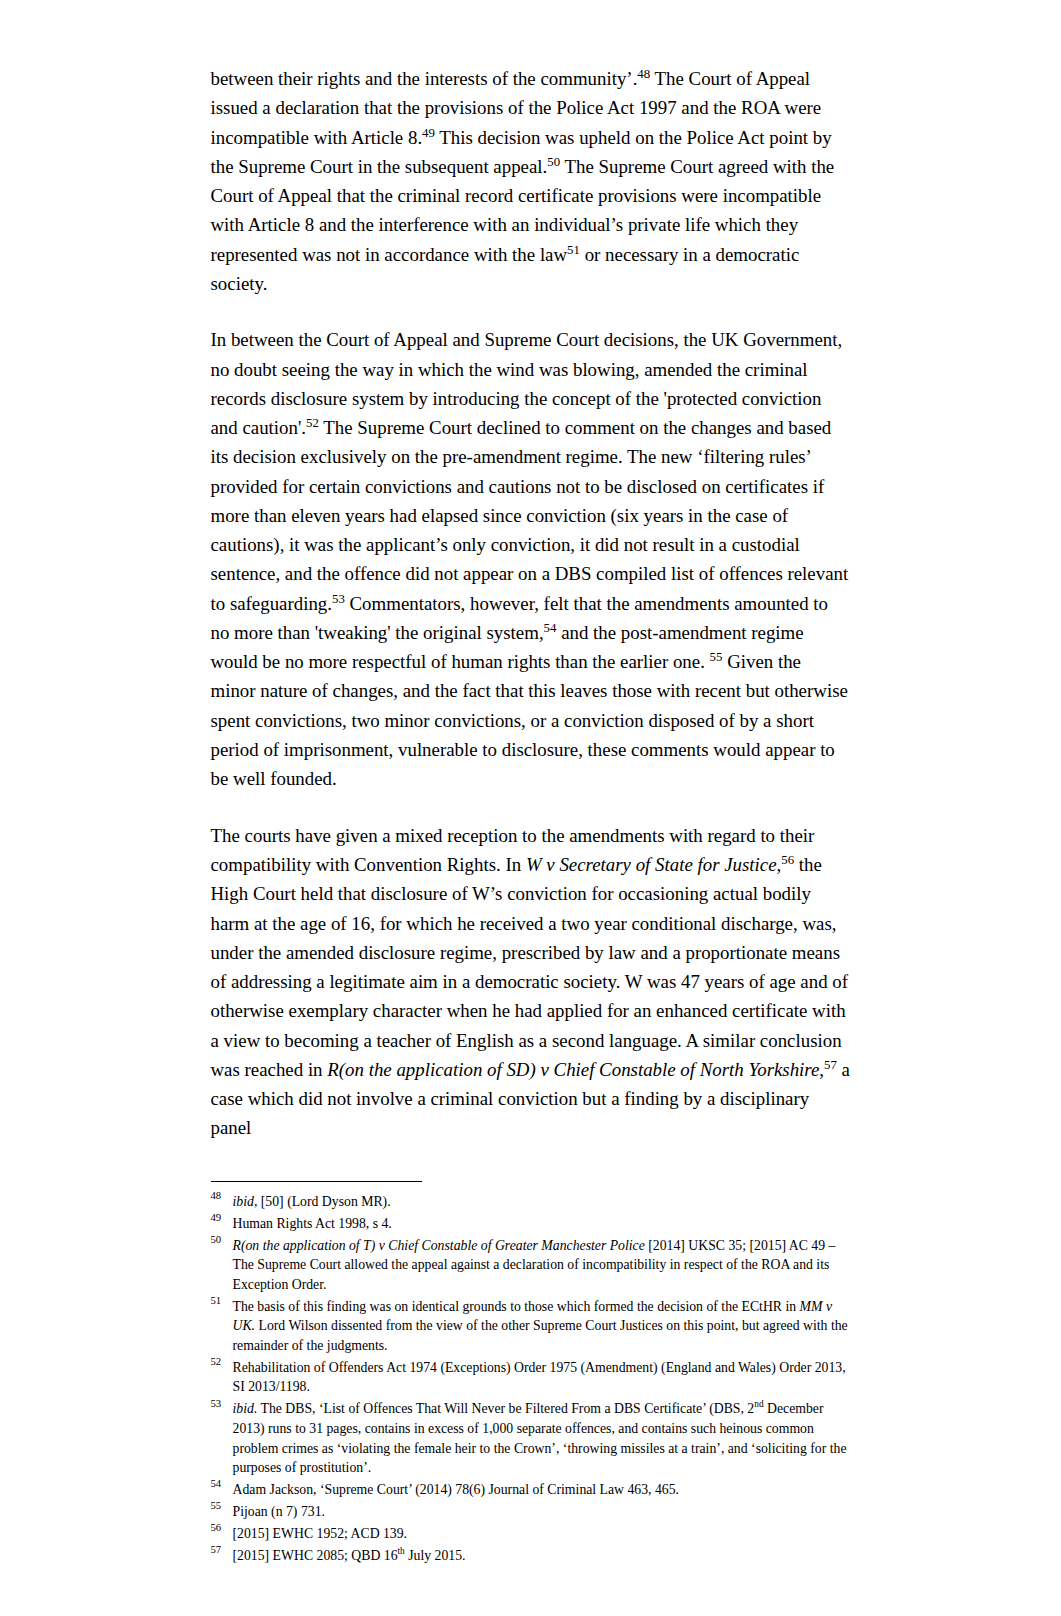between their rights and the interests of the community’.48 The Court of Appeal issued a declaration that the provisions of the Police Act 1997 and the ROA were incompatible with Article 8.49 This decision was upheld on the Police Act point by the Supreme Court in the subsequent appeal.50 The Supreme Court agreed with the Court of Appeal that the criminal record certificate provisions were incompatible with Article 8 and the interference with an individual’s private life which they represented was not in accordance with the law51 or necessary in a democratic society.
In between the Court of Appeal and Supreme Court decisions, the UK Government, no doubt seeing the way in which the wind was blowing, amended the criminal records disclosure system by introducing the concept of the 'protected conviction and caution'.52 The Supreme Court declined to comment on the changes and based its decision exclusively on the pre-amendment regime. The new ‘filtering rules’ provided for certain convictions and cautions not to be disclosed on certificates if more than eleven years had elapsed since conviction (six years in the case of cautions), it was the applicant’s only conviction, it did not result in a custodial sentence, and the offence did not appear on a DBS compiled list of offences relevant to safeguarding.53 Commentators, however, felt that the amendments amounted to no more than 'tweaking' the original system,54 and the post-amendment regime would be no more respectful of human rights than the earlier one. 55 Given the minor nature of changes, and the fact that this leaves those with recent but otherwise spent convictions, two minor convictions, or a conviction disposed of by a short period of imprisonment, vulnerable to disclosure, these comments would appear to be well founded.
The courts have given a mixed reception to the amendments with regard to their compatibility with Convention Rights. In W v Secretary of State for Justice,56 the High Court held that disclosure of W’s conviction for occasioning actual bodily harm at the age of 16, for which he received a two year conditional discharge, was, under the amended disclosure regime, prescribed by law and a proportionate means of addressing a legitimate aim in a democratic society. W was 47 years of age and of otherwise exemplary character when he had applied for an enhanced certificate with a view to becoming a teacher of English as a second language. A similar conclusion was reached in R(on the application of SD) v Chief Constable of North Yorkshire,57 a case which did not involve a criminal conviction but a finding by a disciplinary panel
48 ibid, [50] (Lord Dyson MR).
49 Human Rights Act 1998, s 4.
50 R(on the application of T) v Chief Constable of Greater Manchester Police [2014] UKSC 35; [2015] AC 49 – The Supreme Court allowed the appeal against a declaration of incompatibility in respect of the ROA and its Exception Order.
51 The basis of this finding was on identical grounds to those which formed the decision of the ECtHR in MM v UK. Lord Wilson dissented from the view of the other Supreme Court Justices on this point, but agreed with the remainder of the judgments.
52 Rehabilitation of Offenders Act 1974 (Exceptions) Order 1975 (Amendment) (England and Wales) Order 2013, SI 2013/1198.
53 ibid. The DBS, ‘List of Offences That Will Never be Filtered From a DBS Certificate’ (DBS, 2nd December 2013) runs to 31 pages, contains in excess of 1,000 separate offences, and contains such heinous common problem crimes as ‘violating the female heir to the Crown’, ‘throwing missiles at a train’, and ‘soliciting for the purposes of prostitution’.
54 Adam Jackson, ‘Supreme Court’ (2014) 78(6) Journal of Criminal Law 463, 465.
55 Pijoan (n 7) 731.
56[2015] EWHC 1952; ACD 139.
57[2015] EWHC 2085; QBD 16th July 2015.